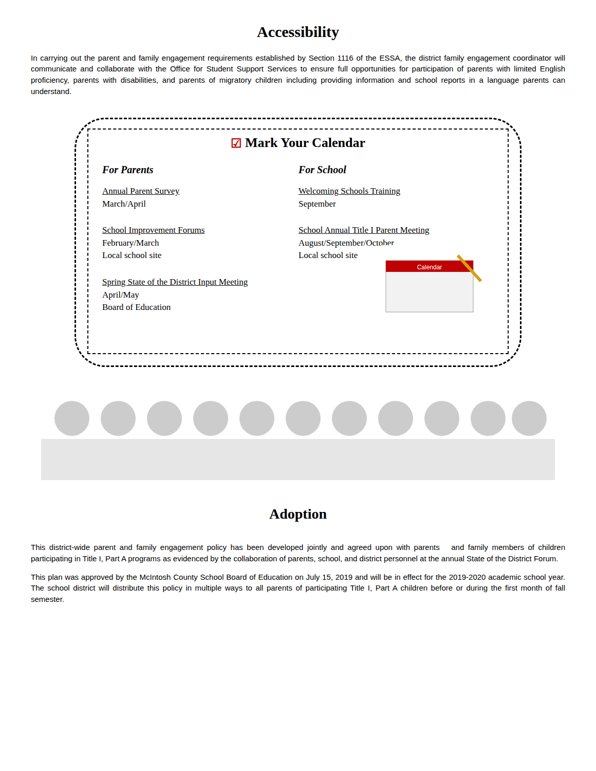Accessibility
In carrying out the parent and family engagement requirements established by Section 1116 of the ESSA, the district family engagement coordinator will communicate and collaborate with the Office for Student Support Services to ensure full opportunities for participation of parents with limited English proficiency, parents with disabilities, and parents of migratory children including providing information and school reports in a language parents can understand.
☑Mark Your Calendar
| For Parents | For School |
| --- | --- |
| Annual Parent Survey March/April | Welcoming Schools Training September |
| School Improvement Forums February/March Local school site | School Annual Title I Parent Meeting August/September/October Local school site |
| Spring State of the District Input Meeting April/May Board of Education | |
Adoption
This district-wide parent and family engagement policy has been developed jointly and agreed upon with parents and family members of children participating in Title I, Part A programs as evidenced by the collaboration of parents, school, and district personnel at the annual State of the District Forum.
This plan was approved by the McIntosh County School Board of Education on July 15, 2019 and will be in effect for the 2019-2020 academic school year. The school district will distribute this policy in multiple ways to all parents of participating Title I, Part A children before or during the first month of fall semester.